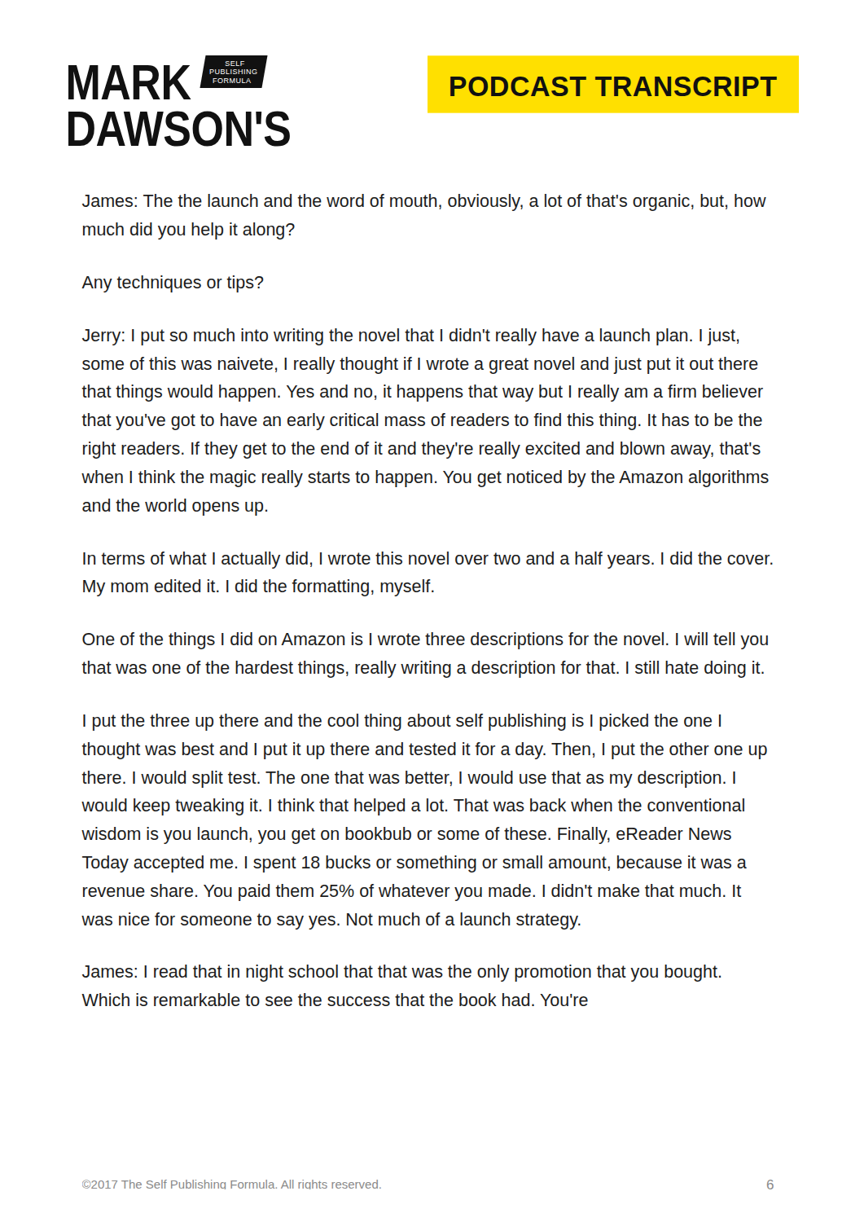MARK DAWSON'S
SELF PUBLISHING FORMULA
PODCAST TRANSCRIPT
James: The the launch and the word of mouth, obviously, a lot of that's organic, but, how much did you help it along?
Any techniques or tips?
Jerry: I put so much into writing the novel that I didn't really have a launch plan. I just, some of this was naivete, I really thought if I wrote a great novel and just put it out there that things would happen. Yes and no, it happens that way but I really am a firm believer that you've got to have an early critical mass of readers to find this thing. It has to be the right readers. If they get to the end of it and they're really excited and blown away, that's when I think the magic really starts to happen. You get noticed by the Amazon algorithms and the world opens up.
In terms of what I actually did, I wrote this novel over two and a half years. I did the cover. My mom edited it. I did the formatting, myself.
One of the things I did on Amazon is I wrote three descriptions for the novel. I will tell you that was one of the hardest things, really writing a description for that. I still hate doing it.
I put the three up there and the cool thing about self publishing is I picked the one I thought was best and I put it up there and tested it for a day. Then, I put the other one up there. I would split test. The one that was better, I would use that as my description. I would keep tweaking it. I think that helped a lot. That was back when the conventional wisdom is you launch, you get on bookbub or some of these. Finally, eReader News Today accepted me. I spent 18 bucks or something or small amount, because it was a revenue share. You paid them 25% of whatever you made. I didn't make that much. It was nice for someone to say yes. Not much of a launch strategy.
James: I read that in night school that that was the only promotion that you bought. Which is remarkable to see the success that the book had. You're
©2017 The Self Publishing Formula. All rights reserved.
6